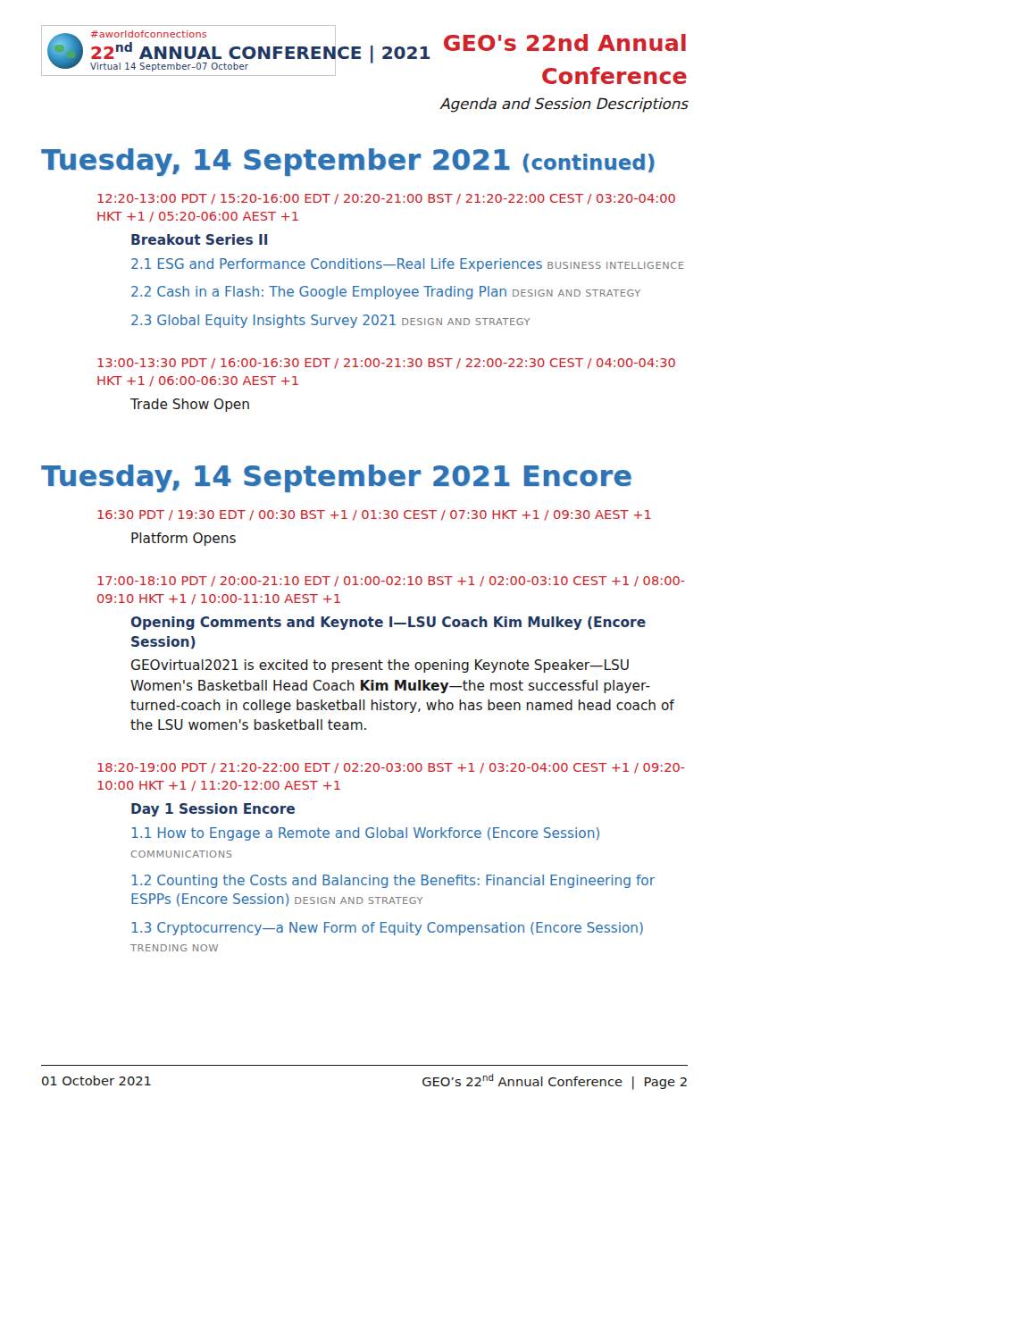#aworldofconnections
22nd ANNUAL CONFERENCE | 2021
Virtual 14 September–07 October
GEO's 22nd Annual Conference
Agenda and Session Descriptions
Tuesday, 14 September 2021 (continued)
12:20-13:00 PDT / 15:20-16:00 EDT / 20:20-21:00 BST / 21:20-22:00 CEST / 03:20-04:00 HKT +1 / 05:20-06:00 AEST +1
Breakout Series II
2.1 ESG and Performance Conditions—Real Life Experiences BUSINESS INTELLIGENCE
2.2 Cash in a Flash: The Google Employee Trading Plan DESIGN AND STRATEGY
2.3 Global Equity Insights Survey 2021 DESIGN AND STRATEGY
13:00-13:30 PDT / 16:00-16:30 EDT / 21:00-21:30 BST / 22:00-22:30 CEST / 04:00-04:30 HKT +1 / 06:00-06:30 AEST +1
Trade Show Open
Tuesday, 14 September 2021 Encore
16:30 PDT / 19:30 EDT / 00:30 BST +1 / 01:30 CEST / 07:30 HKT +1 / 09:30 AEST +1
Platform Opens
17:00-18:10 PDT / 20:00-21:10 EDT / 01:00-02:10 BST +1 / 02:00-03:10 CEST +1 / 08:00-09:10 HKT +1 / 10:00-11:10 AEST +1
Opening Comments and Keynote I—LSU Coach Kim Mulkey (Encore Session)
GEOvirtual2021 is excited to present the opening Keynote Speaker—LSU Women's Basketball Head Coach Kim Mulkey—the most successful player-turned-coach in college basketball history, who has been named head coach of the LSU women's basketball team.
18:20-19:00 PDT / 21:20-22:00 EDT / 02:20-03:00 BST +1 / 03:20-04:00 CEST +1 / 09:20-10:00 HKT +1 / 11:20-12:00 AEST +1
Day 1 Session Encore
1.1 How to Engage a Remote and Global Workforce (Encore Session) COMMUNICATIONS
1.2 Counting the Costs and Balancing the Benefits: Financial Engineering for ESPPs (Encore Session) DESIGN AND STRATEGY
1.3 Cryptocurrency—a New Form of Equity Compensation (Encore Session) TRENDING NOW
01 October 2021
GEO’s 22nd Annual Conference | Page 2